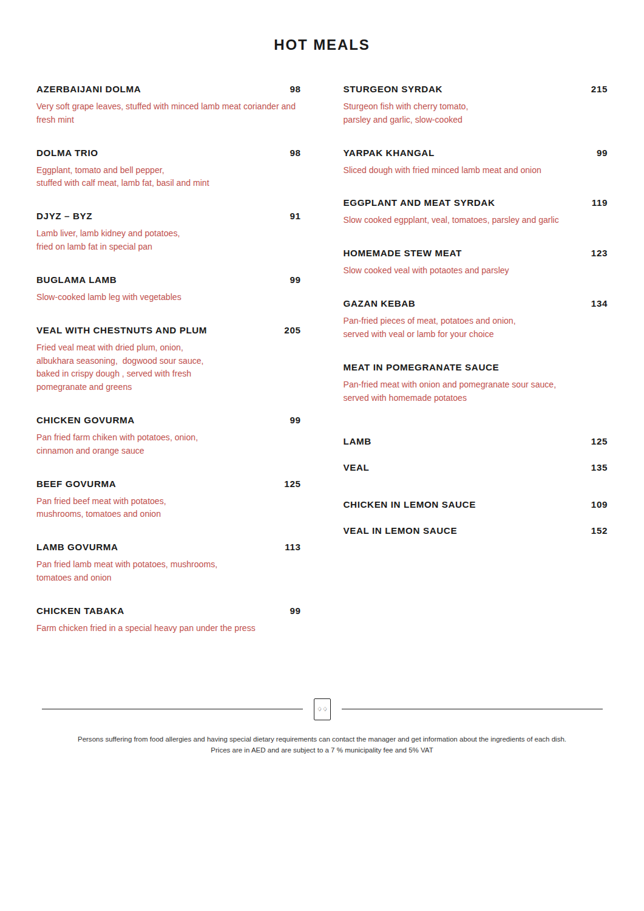HOT MEALS
AZERBAIJANI DOLMA 98
Very soft grape leaves, stuffed with minced lamb meat coriander and fresh mint
DOLMA TRIO 98
Eggplant, tomato and bell pepper,
stuffed with calf meat, lamb fat, basil and mint
DJYZ – BYZ 91
Lamb liver, lamb kidney and potatoes,
fried on lamb fat in special pan
BUGLAMA LAMB 99
Slow-cooked lamb leg with vegetables
VEAL WITH CHESTNUTS AND PLUM 205
Fried veal meat with dried plum, onion,
albukhara seasoning, dogwood sour sauce,
baked in crispy dough , served with fresh
pomegranate and greens
CHICKEN GOVURMA 99
Pan fried farm chiken with potatoes, onion,
cinnamon and orange sauce
BEEF GOVURMA 125
Pan fried beef meat with potatoes,
mushrooms, tomatoes and onion
LAMB GOVURMA 113
Pan fried lamb meat with potatoes, mushrooms,
tomatoes and onion
CHICKEN TABAKA 99
Farm chicken fried in a special heavy pan under the press
STURGEON SYRDAK 215
Sturgeon fish with cherry tomato,
parsley and garlic, slow-cooked
YARPAK KHANGAL 99
Sliced dough with fried minced lamb meat and onion
EGGPLANT AND MEAT SYRDAK 119
Slow cooked egpplant, veal, tomatoes, parsley and garlic
HOMEMADE STEW MEAT 123
Slow cooked veal with potaotes and parsley
GAZAN KEBAB 134
Pan-fried pieces of meat, potatoes and onion,
served with veal or lamb for your choice
MEAT IN POMEGRANATE SAUCE
Pan-fried meat with onion and pomegranate sour sauce,
served with homemade potatoes
LAMB 125
VEAL 135
CHICKEN IN LEMON SAUCE 109
VEAL IN LEMON SAUCE 152
♢♢
Persons suffering from food allergies and having special dietary requirements can contact the manager and get information about the ingredients of each dish.
Prices are in AED and are subject to a 7 % municipality fee and 5% VAT